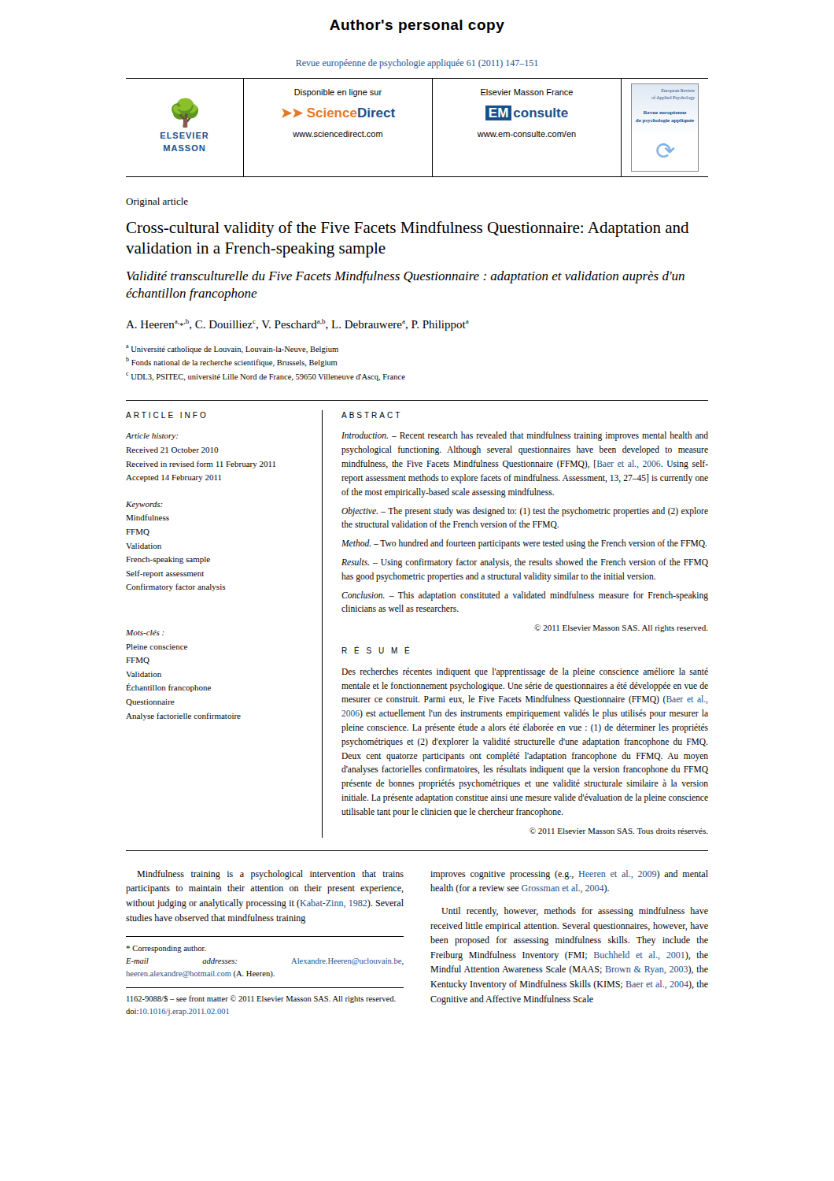Author's personal copy
Revue européenne de psychologie appliquée 61 (2011) 147–151
🌳
ELSEVIER
MASSON
Disponible en ligne sur
➤➤ ScienceDirect
www.sciencedirect.com
Elsevier Masson France
EMconsulte
www.em-consulte.com/en
European Review
of Applied Psychology
Revue européenne
de psychologie appliquée
⟳
Original article
Cross-cultural validity of the Five Facets Mindfulness Questionnaire: Adaptation and validation in a French-speaking sample
Validité transculturelle du Five Facets Mindfulness Questionnaire : adaptation et validation auprès d'un échantillon francophone
A. Heerena,*,b, C. Douilliezc, V. Pescharda,b, L. Debrauwerea, P. Philippota
a Université catholique de Louvain, Louvain-la-Neuve, Belgium
b Fonds national de la recherche scientifique, Brussels, Belgium
c UDL3, PSITEC, université Lille Nord de France, 59650 Villeneuve d'Ascq, France
Article info
Article history:
Received 21 October 2010
Received in revised form 11 February 2011
Accepted 14 February 2011
Keywords:
Mindfulness
FFMQ
Validation
French-speaking sample
Self-report assessment
Confirmatory factor analysis
Mots-clés :
Pleine conscience
FFMQ
Validation
Échantillon francophone
Questionnaire
Analyse factorielle confirmatoire
Abstract
Introduction. – Recent research has revealed that mindfulness training improves mental health and psychological functioning. Although several questionnaires have been developed to measure mindfulness, the Five Facets Mindfulness Questionnaire (FFMQ), [Baer et al., 2006. Using self-report assessment methods to explore facets of mindfulness. Assessment, 13, 27–45] is currently one of the most empirically-based scale assessing mindfulness.
Objective. – The present study was designed to: (1) test the psychometric properties and (2) explore the structural validation of the French version of the FFMQ.
Method. – Two hundred and fourteen participants were tested using the French version of the FFMQ.
Results. – Using confirmatory factor analysis, the results showed the French version of the FFMQ has good psychometric properties and a structural validity similar to the initial version.
Conclusion. – This adaptation constituted a validated mindfulness measure for French-speaking clinicians as well as researchers.
© 2011 Elsevier Masson SAS. All rights reserved.
R É S U M É
Des recherches récentes indiquent que l'apprentissage de la pleine conscience améliore la santé mentale et le fonctionnement psychologique. Une série de questionnaires a été développée en vue de mesurer ce construit. Parmi eux, le Five Facets Mindfulness Questionnaire (FFMQ) (Baer et al., 2006) est actuellement l'un des instruments empiriquement validés le plus utilisés pour mesurer la pleine conscience. La présente étude a alors été élaborée en vue : (1) de déterminer les propriétés psychométriques et (2) d'explorer la validité structurelle d'une adaptation francophone du FMQ. Deux cent quatorze participants ont complété l'adaptation francophone du FFMQ. Au moyen d'analyses factorielles confirmatoires, les résultats indiquent que la version francophone du FFMQ présente de bonnes propriétés psychométriques et une validité structurale similaire à la version initiale. La présente adaptation constitue ainsi une mesure valide d'évaluation de la pleine conscience utilisable tant pour le clinicien que le chercheur francophone.
© 2011 Elsevier Masson SAS. Tous droits réservés.
Mindfulness training is a psychological intervention that trains participants to maintain their attention on their present experience, without judging or analytically processing it (Kabat-Zinn, 1982). Several studies have observed that mindfulness training
* Corresponding author.
E-mail addresses: Alexandre.Heeren@uclouvain.be, heeren.alexandre@hotmail.com (A. Heeren).
1162-9088/$ – see front matter © 2011 Elsevier Masson SAS. All rights reserved.
doi:10.1016/j.erap.2011.02.001
improves cognitive processing (e.g., Heeren et al., 2009) and mental health (for a review see Grossman et al., 2004).
Until recently, however, methods for assessing mindfulness have received little empirical attention. Several questionnaires, however, have been proposed for assessing mindfulness skills. They include the Freiburg Mindfulness Inventory (FMI; Buchheld et al., 2001), the Mindful Attention Awareness Scale (MAAS; Brown & Ryan, 2003), the Kentucky Inventory of Mindfulness Skills (KIMS; Baer et al., 2004), the Cognitive and Affective Mindfulness Scale